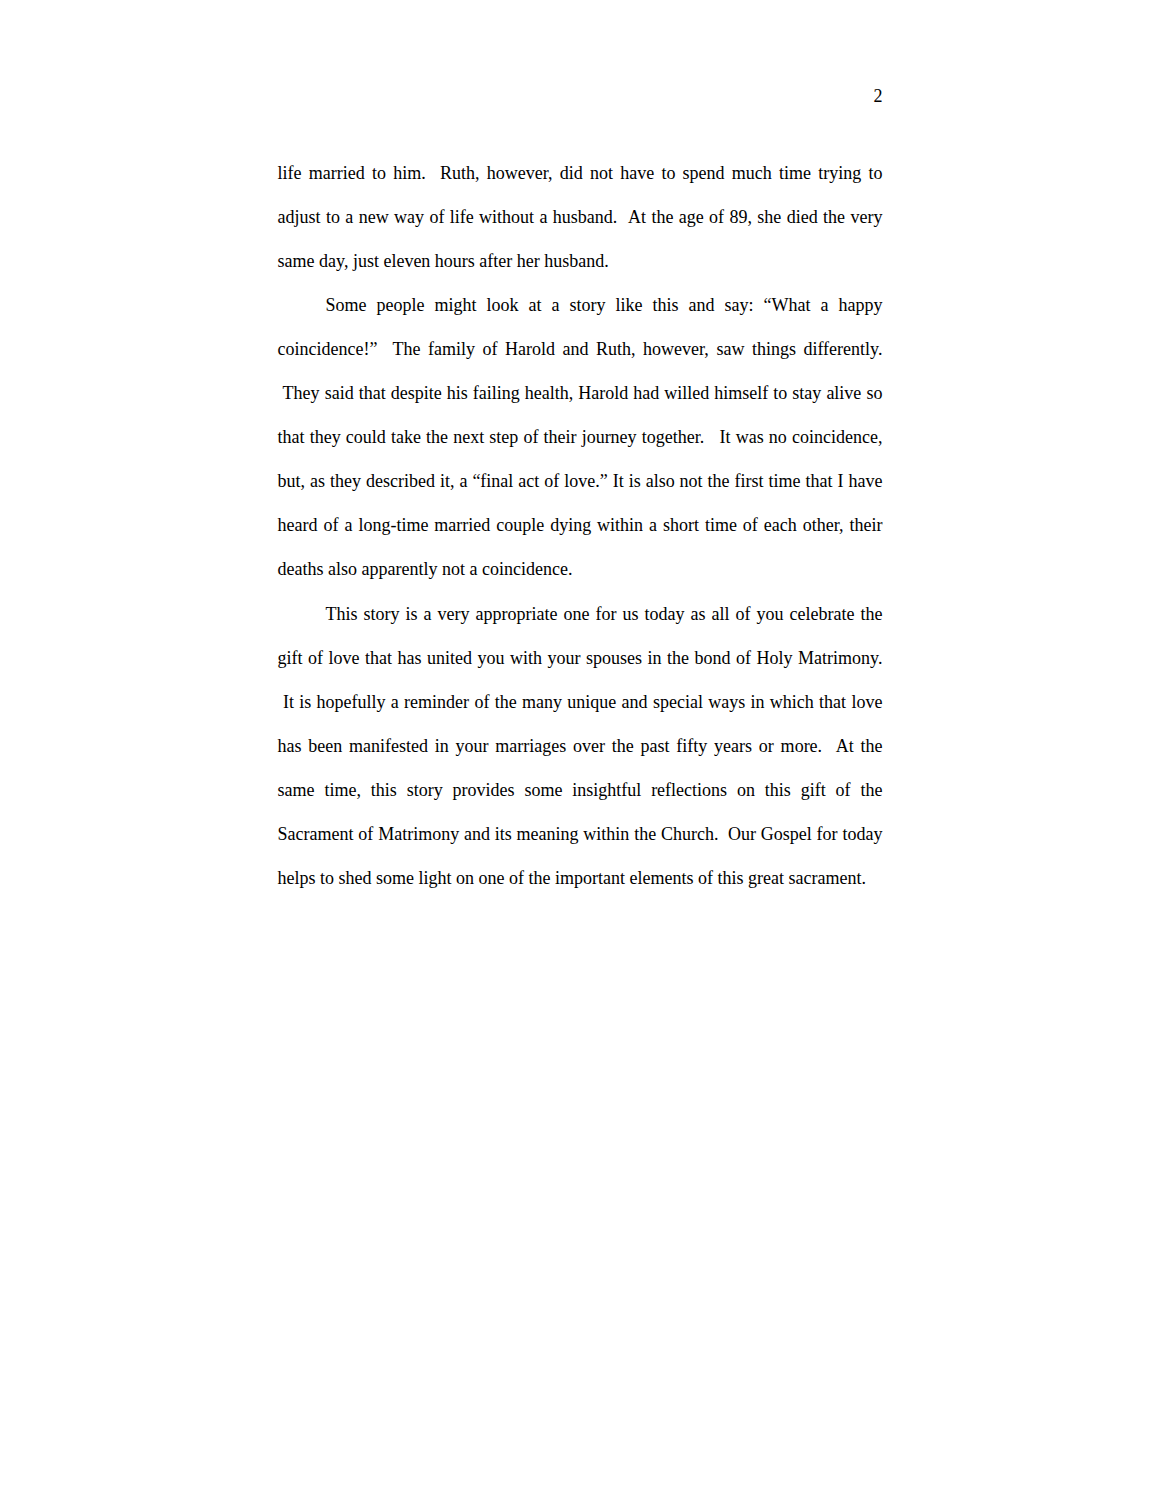2
life married to him. Ruth, however, did not have to spend much time trying to adjust to a new way of life without a husband. At the age of 89, she died the very same day, just eleven hours after her husband.
Some people might look at a story like this and say: “What a happy coincidence!” The family of Harold and Ruth, however, saw things differently. They said that despite his failing health, Harold had willed himself to stay alive so that they could take the next step of their journey together. It was no coincidence, but, as they described it, a “final act of love.” It is also not the first time that I have heard of a long-time married couple dying within a short time of each other, their deaths also apparently not a coincidence.
This story is a very appropriate one for us today as all of you celebrate the gift of love that has united you with your spouses in the bond of Holy Matrimony. It is hopefully a reminder of the many unique and special ways in which that love has been manifested in your marriages over the past fifty years or more. At the same time, this story provides some insightful reflections on this gift of the Sacrament of Matrimony and its meaning within the Church. Our Gospel for today helps to shed some light on one of the important elements of this great sacrament.